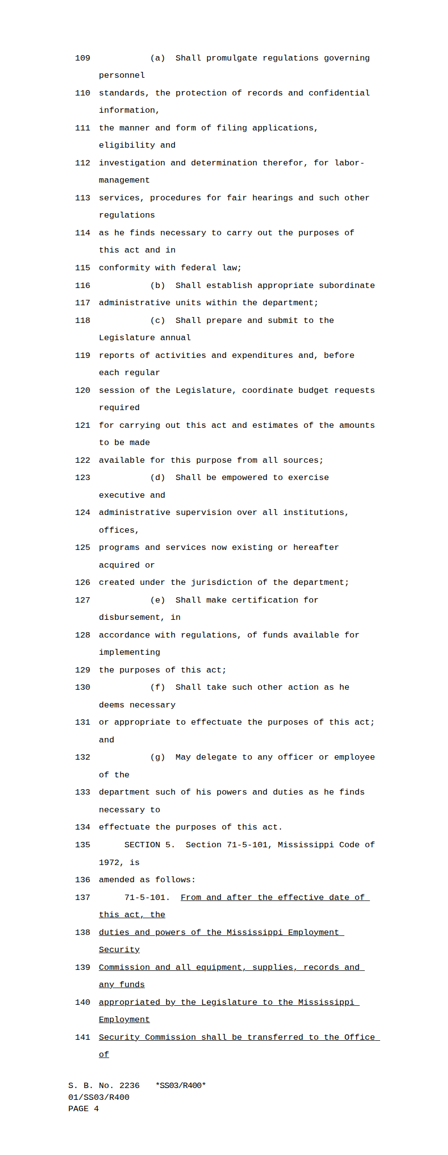(a) Shall promulgate regulations governing personnel
standards, the protection of records and confidential information,
the manner and form of filing applications, eligibility and
investigation and determination therefor, for labor-management
services, procedures for fair hearings and such other regulations
as he finds necessary to carry out the purposes of this act and in
conformity with federal law;
(b) Shall establish appropriate subordinate
administrative units within the department;
(c) Shall prepare and submit to the Legislature annual
reports of activities and expenditures and, before each regular
session of the Legislature, coordinate budget requests required
for carrying out this act and estimates of the amounts to be made
available for this purpose from all sources;
(d) Shall be empowered to exercise executive and
administrative supervision over all institutions, offices,
programs and services now existing or hereafter acquired or
created under the jurisdiction of the department;
(e) Shall make certification for disbursement, in
accordance with regulations, of funds available for implementing
the purposes of this act;
(f) Shall take such other action as he deems necessary
or appropriate to effectuate the purposes of this act; and
(g) May delegate to any officer or employee of the
department such of his powers and duties as he finds necessary to
effectuate the purposes of this act.
SECTION 5. Section 71-5-101, Mississippi Code of 1972, is
amended as follows:
71-5-101. From and after the effective date of this act, the
duties and powers of the Mississippi Employment Security
Commission and all equipment, supplies, records and any funds
appropriated by the Legislature to the Mississippi Employment
Security Commission shall be transferred to the Office of
S. B. No. 2236 *SS03/R400*
01/SS03/R400
PAGE 4